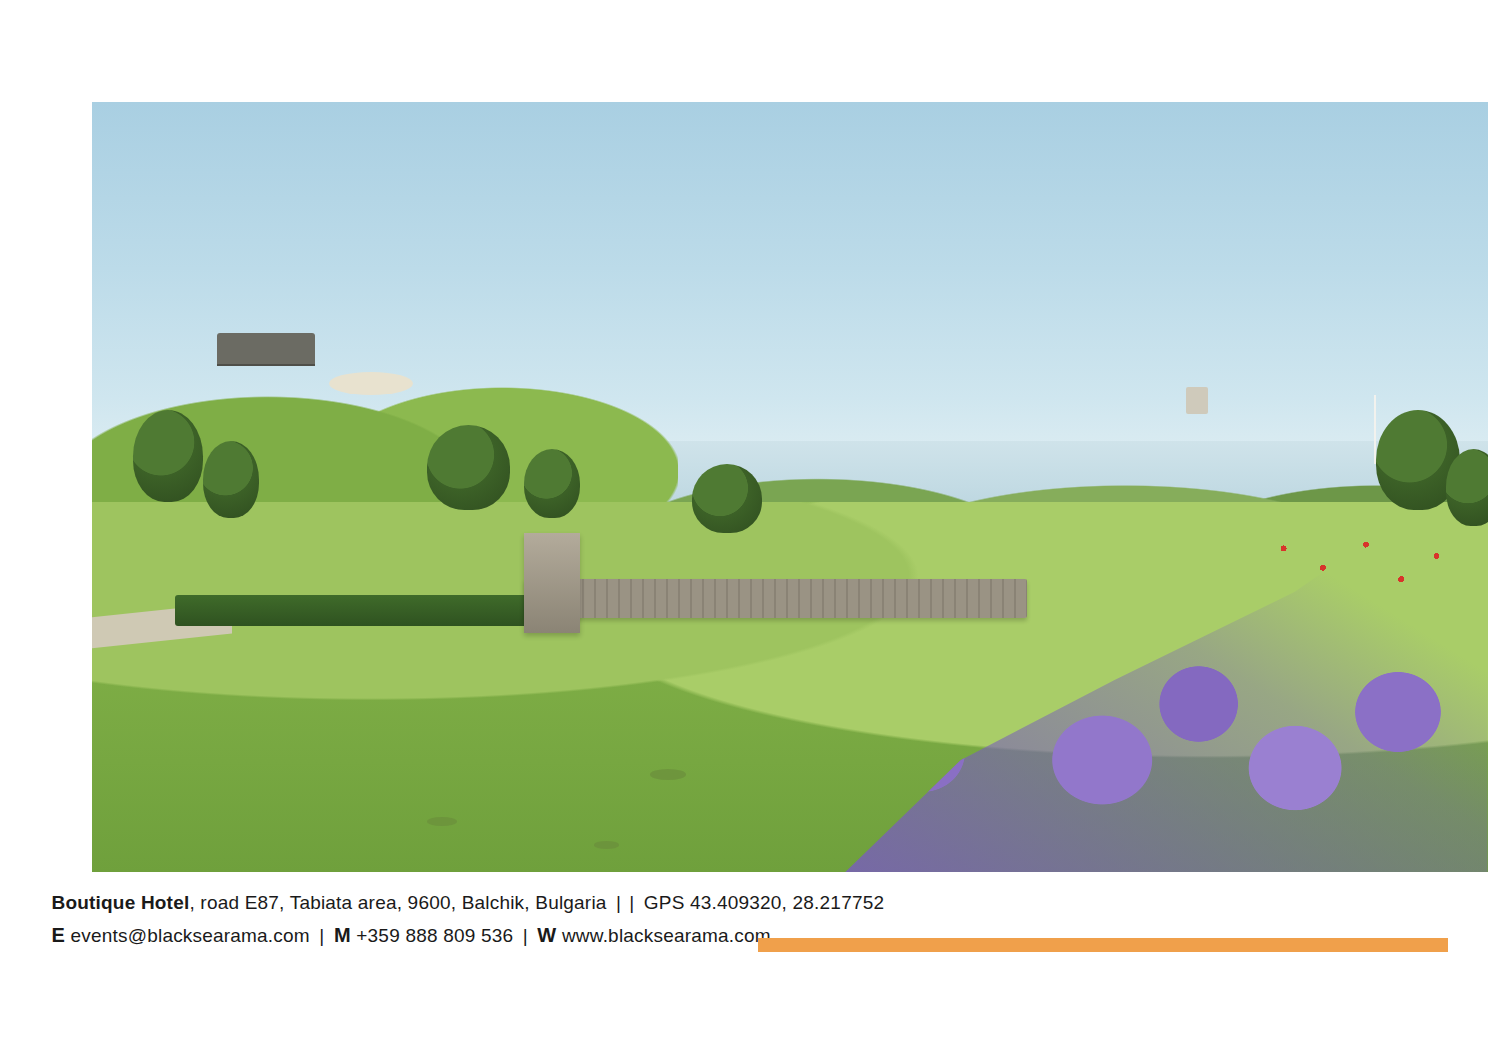Boutique Hotel, road E87, Tabiata area, 9600, Balchik, Bulgaria || GPS 43.409320, 28.217752
E events@blacksearama.com | M +359 888 809 536 | W www.blacksearama.com